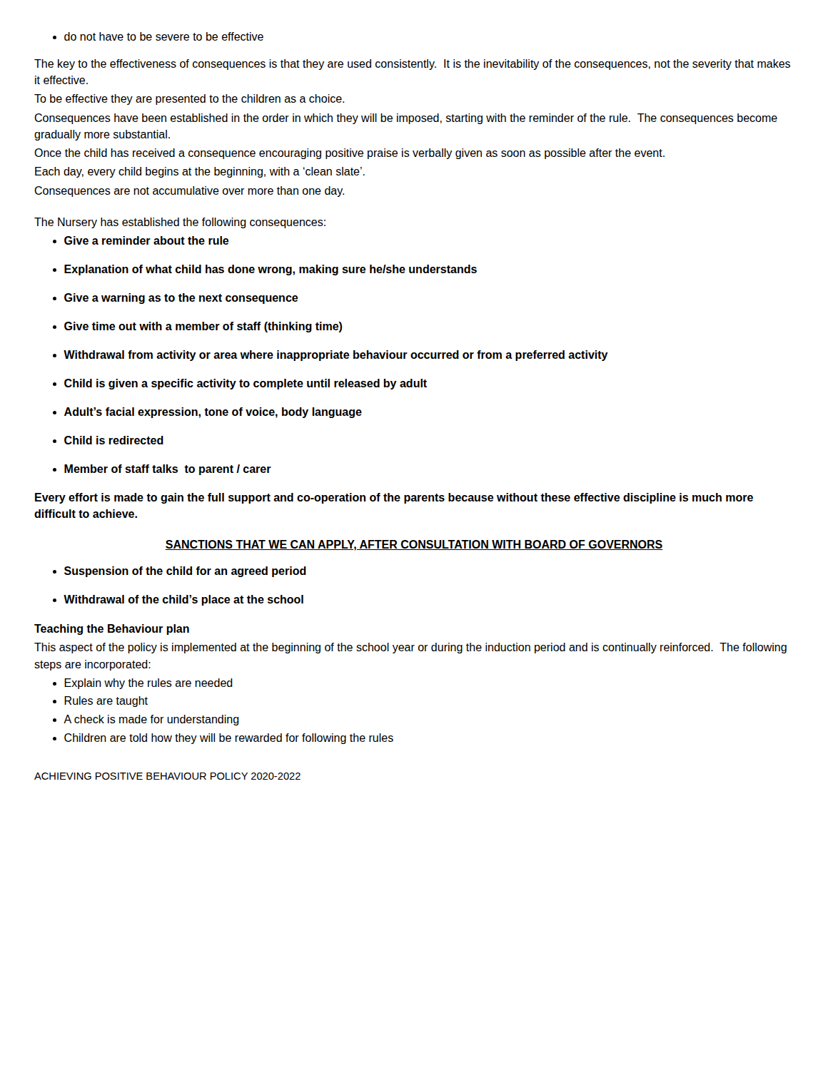do not have to be severe to be effective
The key to the effectiveness of consequences is that they are used consistently. It is the inevitability of the consequences, not the severity that makes it effective.
To be effective they are presented to the children as a choice.
Consequences have been established in the order in which they will be imposed, starting with the reminder of the rule. The consequences become gradually more substantial.
Once the child has received a consequence encouraging positive praise is verbally given as soon as possible after the event.
Each day, every child begins at the beginning, with a ‘clean slate’.
Consequences are not accumulative over more than one day.
The Nursery has established the following consequences:
Give a reminder about the rule
Explanation of what child has done wrong, making sure he/she understands
Give a warning as to the next consequence
Give time out with a member of staff (thinking time)
Withdrawal from activity or area where inappropriate behaviour occurred or from a preferred activity
Child is given a specific activity to complete until released by adult
Adult’s facial expression, tone of voice, body language
Child is redirected
Member of staff talks to parent / carer
Every effort is made to gain the full support and co-operation of the parents because without these effective discipline is much more difficult to achieve.
SANCTIONS THAT WE CAN APPLY, AFTER CONSULTATION WITH BOARD OF GOVERNORS
Suspension of the child for an agreed period
Withdrawal of the child’s place at the school
Teaching the Behaviour plan
This aspect of the policy is implemented at the beginning of the school year or during the induction period and is continually reinforced. The following steps are incorporated:
Explain why the rules are needed
Rules are taught
A check is made for understanding
Children are told how they will be rewarded for following the rules
ACHIEVING POSITIVE BEHAVIOUR POLICY 2020-2022